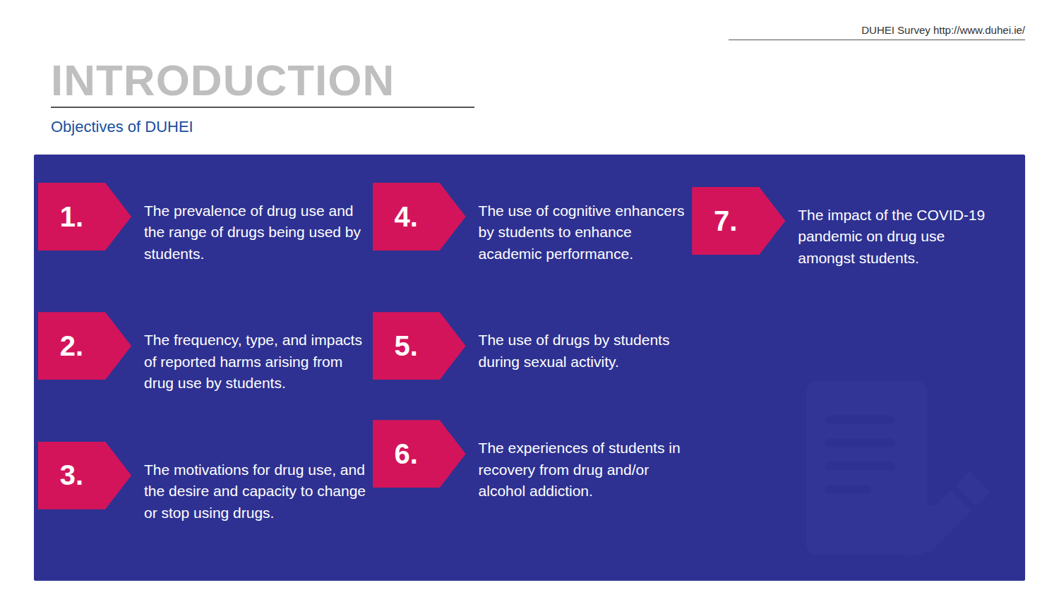DUHEI Survey http://www.duhei.ie/
Introduction
Objectives of DUHEI
1.
The prevalence of drug use and the range of drugs being used by students.
2.
The frequency, type, and impacts of reported harms arising from drug use by students.
3.
The motivations for drug use, and the desire and capacity to change or stop using drugs.
4.
The use of cognitive enhancers by students to enhance academic performance.
5.
The use of drugs by students during sexual activity.
6.
The experiences of students in recovery from drug and/or alcohol addiction.
7.
The impact of the COVID-19 pandemic on drug use amongst students.